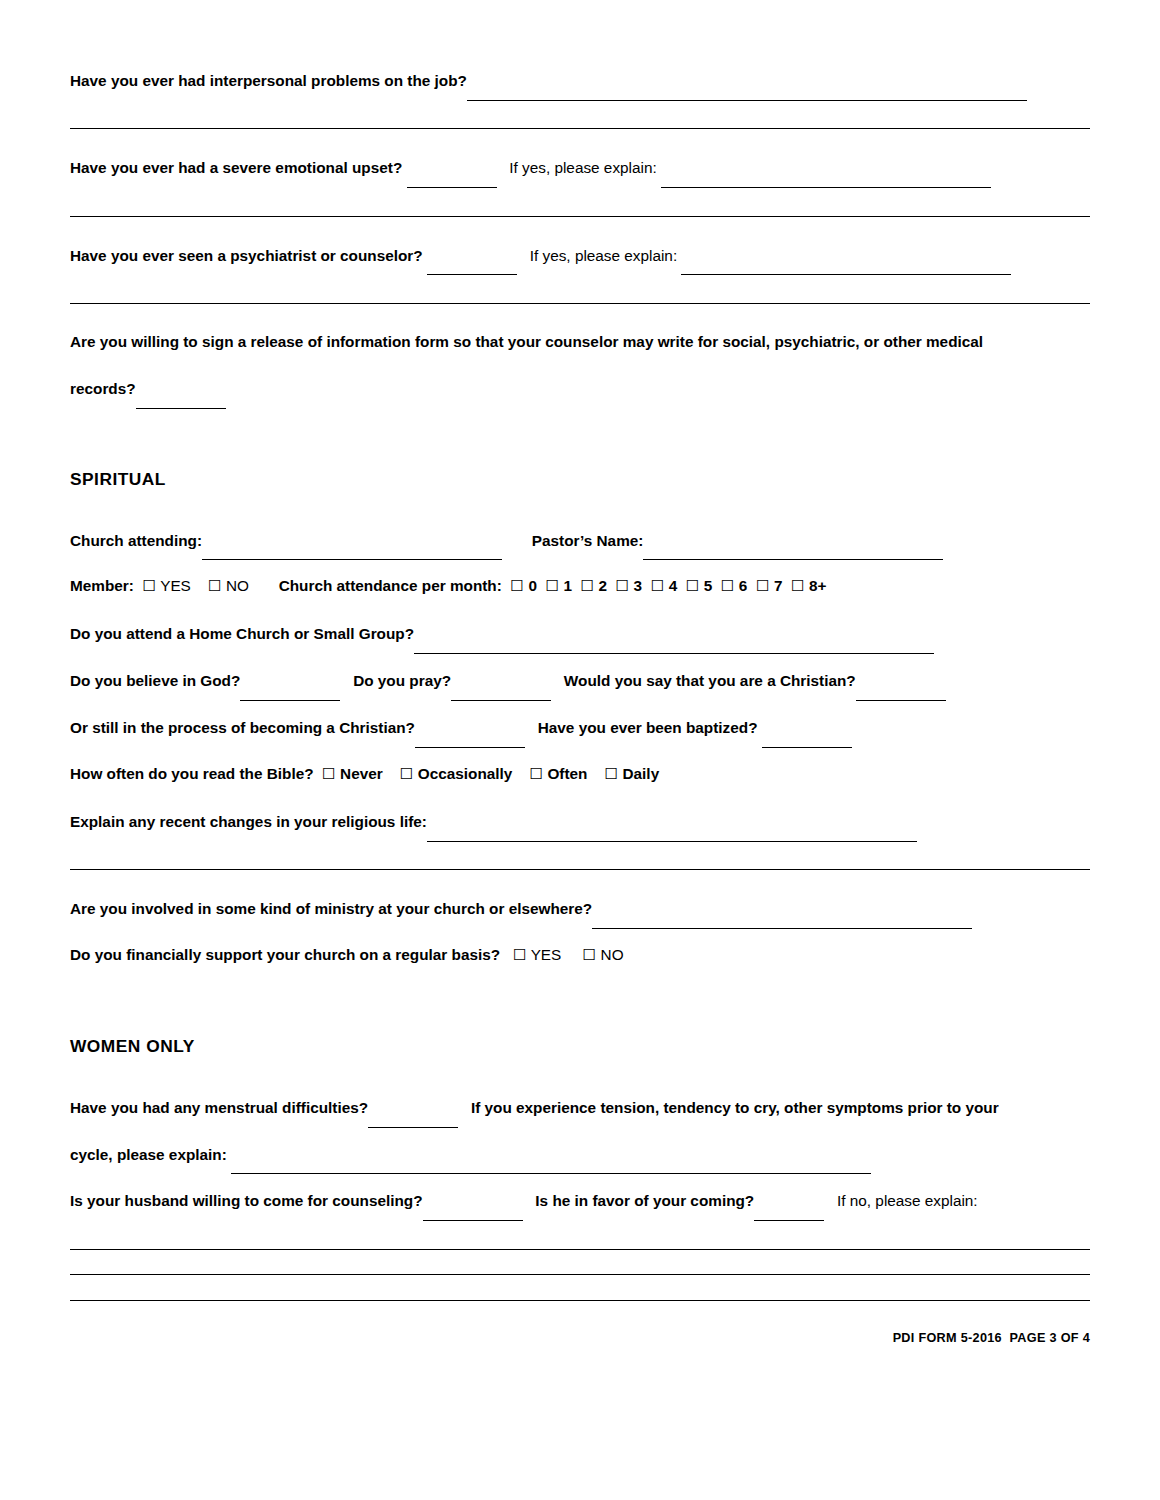Have you ever had interpersonal problems on the job?
Have you ever had a severe emotional upset? If yes, please explain:
Have you ever seen a psychiatrist or counselor? If yes, please explain:
Are you willing to sign a release of information form so that your counselor may write for social, psychiatric, or other medical
records?
SPIRITUAL
Church attending: Pastor’s Name:
Member: ☐ YES ☐ NO Church attendance per month: ☐ 0 ☐ 1 ☐ 2 ☐ 3 ☐ 4 ☐ 5 ☐ 6 ☐ 7 ☐ 8+
Do you attend a Home Church or Small Group?
Do you believe in God? Do you pray? Would you say that you are a Christian?
Or still in the process of becoming a Christian? Have you ever been baptized?
How often do you read the Bible? ☐ Never ☐ Occasionally ☐ Often ☐ Daily
Explain any recent changes in your religious life:
Are you involved in some kind of ministry at your church or elsewhere?
Do you financially support your church on a regular basis? ☐ YES ☐ NO
WOMEN ONLY
Have you had any menstrual difficulties? If you experience tension, tendency to cry, other symptoms prior to your
cycle, please explain:
Is your husband willing to come for counseling? Is he in favor of your coming? If no, please explain:
PDI FORM 5-2016 PAGE 3 OF 4